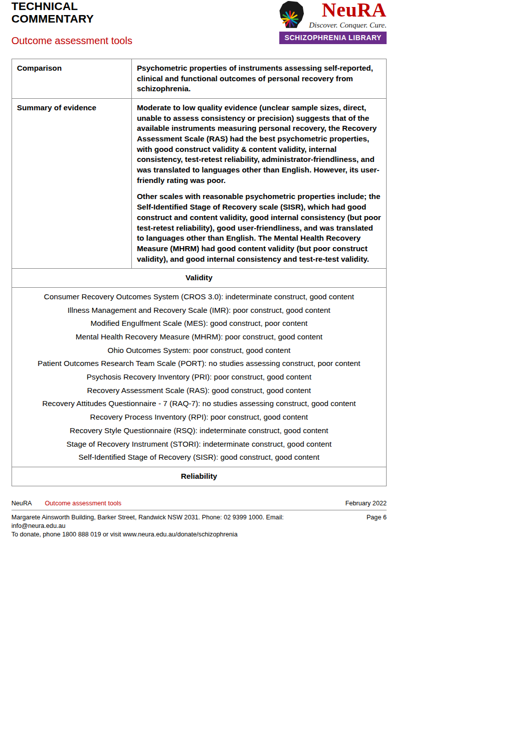TECHNICAL
COMMENTARY
Outcome assessment tools
NeuRA
Discover. Conquer. Cure.
SCHIZOPHRENIA LIBRARY
| Comparison | Psychometric properties of instruments assessing self-reported, clinical and functional outcomes of personal recovery from schizophrenia. |
| Summary of evidence | Moderate to low quality evidence (unclear sample sizes, direct, unable to assess consistency or precision) suggests that of the available instruments measuring personal recovery, the Recovery Assessment Scale (RAS) had the best psychometric properties, with good construct validity & content validity, internal consistency, test-retest reliability, administrator-friendliness, and was translated to languages other than English. However, its user-friendly rating was poor. Other scales with reasonable psychometric properties include; the Self-Identified Stage of Recovery scale (SISR), which had good construct and content validity, good internal consistency (but poor test-retest reliability), good user-friendliness, and was translated to languages other than English. The Mental Health Recovery Measure (MHRM) had good content validity (but poor construct validity), and good internal consistency and test-re-test validity. |
| Validity |
| Consumer Recovery Outcomes System (CROS 3.0): indeterminate construct, good content Illness Management and Recovery Scale (IMR): poor construct, good content Modified Engulfment Scale (MES): good construct, poor content Mental Health Recovery Measure (MHRM): poor construct, good content Ohio Outcomes System: poor construct, good content Patient Outcomes Research Team Scale (PORT): no studies assessing construct, poor content Psychosis Recovery Inventory (PRI): poor construct, good content Recovery Assessment Scale (RAS): good construct, good content Recovery Attitudes Questionnaire - 7 (RAQ-7): no studies assessing construct, good content Recovery Process Inventory (RPI): poor construct, good content Recovery Style Questionnaire (RSQ): indeterminate construct, good content Stage of Recovery Instrument (STORI): indeterminate construct, good content Self-Identified Stage of Recovery (SISR): good construct, good content |
| Reliability |
NeuRA Outcome assessment tools
February 2022
Margarete Ainsworth Building, Barker Street, Randwick NSW 2031. Phone: 02 9399 1000. Email: info@neura.edu.au
To donate, phone 1800 888 019 or visit www.neura.edu.au/donate/schizophrenia
Page 6